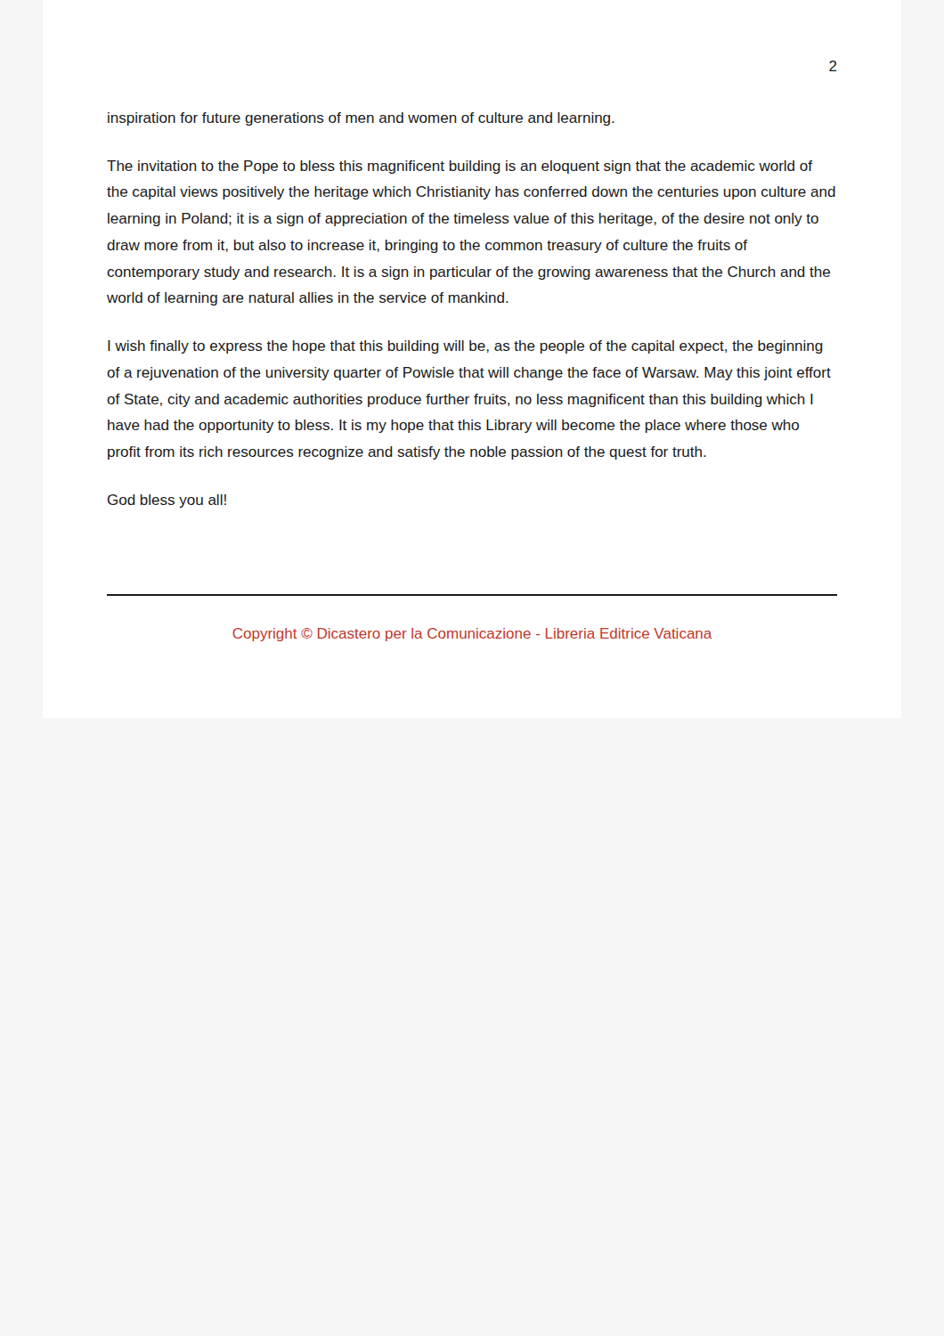2
inspiration for future generations of men and women of culture and learning.
The invitation to the Pope to bless this magnificent building is an eloquent sign that the academic world of the capital views positively the heritage which Christianity has conferred down the centuries upon culture and learning in Poland; it is a sign of appreciation of the timeless value of this heritage, of the desire not only to draw more from it, but also to increase it, bringing to the common treasury of culture the fruits of contemporary study and research. It is a sign in particular of the growing awareness that the Church and the world of learning are natural allies in the service of mankind.
I wish finally to express the hope that this building will be, as the people of the capital expect, the beginning of a rejuvenation of the university quarter of Powisle that will change the face of Warsaw. May this joint effort of State, city and academic authorities produce further fruits, no less magnificent than this building which I have had the opportunity to bless. It is my hope that this Library will become the place where those who profit from its rich resources recognize and satisfy the noble passion of the quest for truth.
God bless you all!
Copyright © Dicastero per la Comunicazione - Libreria Editrice Vaticana